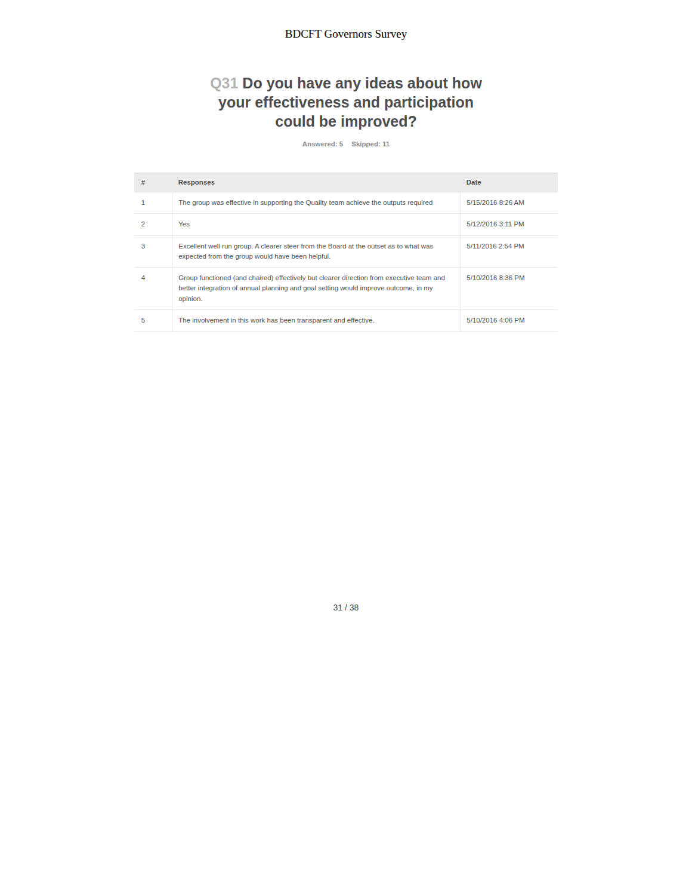BDCFT Governors Survey
Q31 Do you have any ideas about how your effectiveness and participation could be improved?
Answered: 5 Skipped: 11
| # | Responses | Date |
| --- | --- | --- |
| 1 | The group was effective in supporting the Quallty team achieve the outputs required | 5/15/2016 8:26 AM |
| 2 | Yes | 5/12/2016 3:11 PM |
| 3 | Excellent well run group. A clearer steer from the Board at the outset as to what was expected from the group would have been helpful. | 5/11/2016 2:54 PM |
| 4 | Group functioned (and chaired) effectively but clearer direction from executive team and better integration of annual planning and goal setting would improve outcome, in my opinion. | 5/10/2016 8:36 PM |
| 5 | The involvement in this work has been transparent and effective. | 5/10/2016 4:06 PM |
31 / 38